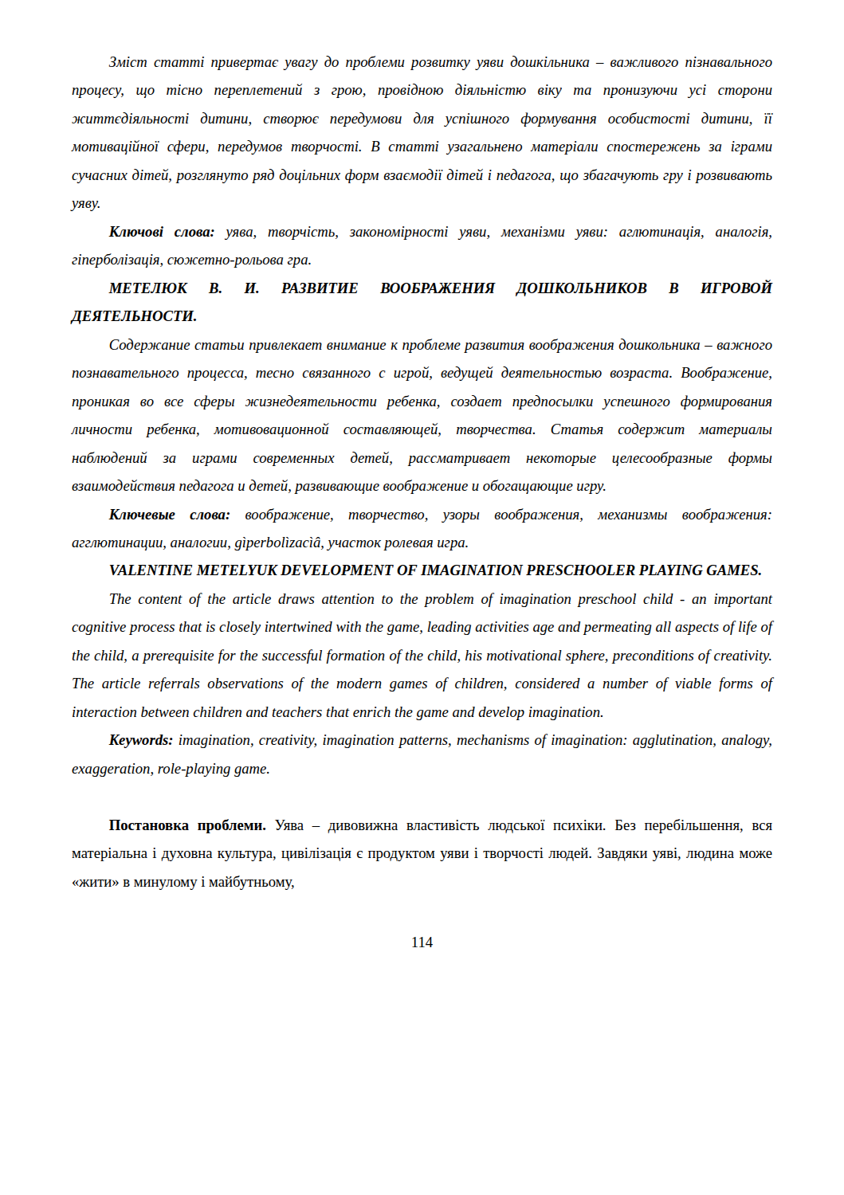Зміст статті привертає увагу до проблеми розвитку уяви дошкільника – важливого пізнавального процесу, що тісно переплетений з грою, провідною діяльністю віку та пронизуючи усі сторони життєдіяльності дитини, створює передумови для успішного формування особистості дитини, її мотиваційної сфери, передумов творчості. В статті узагальнено матеріали спостережень за іграми сучасних дітей, розглянуто ряд доцільних форм взаємодії дітей і педагога, що збагачують гру і розвивають уяву.
Ключові слова: уява, творчість, закономірності уяви, механізми уяви: аглютинація, аналогія, гіперболізація, сюжетно-рольова гра.
МЕТЕЛЮК В. И. РАЗВИТИЕ ВООБРАЖЕНИЯ ДОШКОЛЬНИКОВ В ИГРОВОЙ ДЕЯТЕЛЬНОСТИ.
Содержание статьи привлекает внимание к проблеме развития воображения дошкольника – важного познавательного процесса, тесно связанного с игрой, ведущей деятельностью возраста. Воображение, проникая во все сферы жизнедеятельности ребенка, создает предпосылки успешного формирования личности ребенка, мотивовационной составляющей, творчества. Статья содержит материалы наблюдений за играми современных детей, рассматривает некоторые целесообразные формы взаимодействия педагога и детей, развивающие воображение и обогащающие игру.
Ключевые слова: воображение, творчество, узоры воображения, механизмы воображения: агглютинации, аналогии, gìperbolìzacìâ, участок ролевая игра.
VALENTINE METELYUK DEVELOPMENT OF IMAGINATION PRESCHOOLER PLAYING GAMES.
The content of the article draws attention to the problem of imagination preschool child - an important cognitive process that is closely intertwined with the game, leading activities age and permeating all aspects of life of the child, a prerequisite for the successful formation of the child, his motivational sphere, preconditions of creativity. The article referrals observations of the modern games of children, considered a number of viable forms of interaction between children and teachers that enrich the game and develop imagination.
Keywords: imagination, creativity, imagination patterns, mechanisms of imagination: agglutination, analogy, exaggeration, role-playing game.
Постановка проблеми. Уява – дивовижна властивість людської психіки. Без перебільшення, вся матеріальна і духовна культура, цивілізація є продуктом уяви і творчості людей. Завдяки уяві, людина може «жити» в минулому і майбутньому,
114